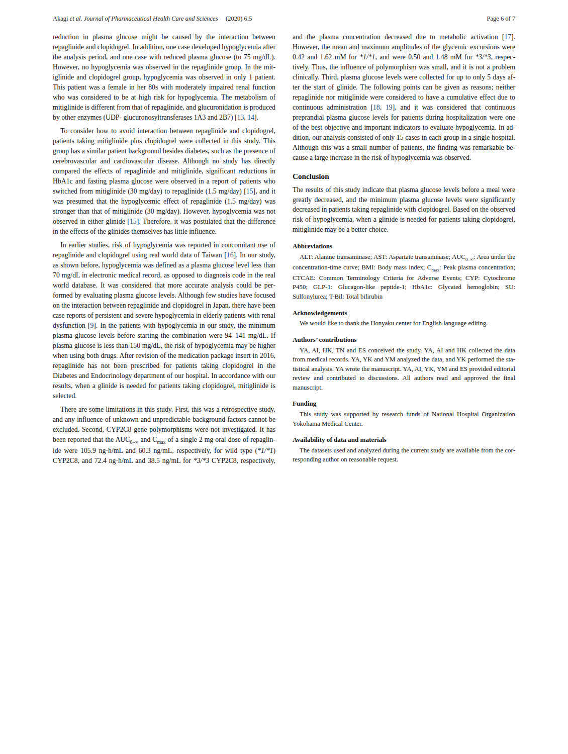Akagi et al. Journal of Pharmaceutical Health Care and Sciences (2020) 6:5
Page 6 of 7
reduction in plasma glucose might be caused by the interaction between repaglinide and clopidogrel. In addition, one case developed hypoglycemia after the analysis period, and one case with reduced plasma glucose (to 75 mg/dL). However, no hypoglycemia was observed in the repaglinide group. In the mitiglinide and clopidogrel group, hypoglycemia was observed in only 1 patient. This patient was a female in her 80s with moderately impaired renal function who was considered to be at high risk for hypoglycemia. The metabolism of mitiglinide is different from that of repaglinide, and glucuronidation is produced by other enzymes (UDP- glucuronosyltransferases 1A3 and 2B7) [13, 14].
To consider how to avoid interaction between repaglinide and clopidogrel, patients taking mitiglinide plus clopidogrel were collected in this study. This group has a similar patient background besides diabetes, such as the presence of cerebrovascular and cardiovascular disease. Although no study has directly compared the effects of repaglinide and mitiglinide, significant reductions in HbA1c and fasting plasma glucose were observed in a report of patients who switched from mitiglinide (30 mg/day) to repaglinide (1.5 mg/day) [15], and it was presumed that the hypoglycemic effect of repaglinide (1.5 mg/day) was stronger than that of mitiglinide (30 mg/day). However, hypoglycemia was not observed in either glinide [15]. Therefore, it was postulated that the difference in the effects of the glinides themselves has little influence.
In earlier studies, risk of hypoglycemia was reported in concomitant use of repaglinide and clopidogrel using real world data of Taiwan [16]. In our study, as shown before, hypoglycemia was defined as a plasma glucose level less than 70 mg/dL in electronic medical record, as opposed to diagnosis code in the real world database. It was considered that more accurate analysis could be performed by evaluating plasma glucose levels. Although few studies have focused on the interaction between repaglinide and clopidogrel in Japan, there have been case reports of persistent and severe hypoglycemia in elderly patients with renal dysfunction [9]. In the patients with hypoglycemia in our study, the minimum plasma glucose levels before starting the combination were 94–141 mg/dL. If plasma glucose is less than 150 mg/dL, the risk of hypoglycemia may be higher when using both drugs. After revision of the medication package insert in 2016, repaglinide has not been prescribed for patients taking clopidogrel in the Diabetes and Endocrinology department of our hospital. In accordance with our results, when a glinide is needed for patients taking clopidogrel, mitiglinide is selected.
There are some limitations in this study. First, this was a retrospective study, and any influence of unknown and unpredictable background factors cannot be excluded. Second, CYP2C8 gene polymorphisms were not investigated. It has been reported that the AUC0–∞ and Cmax of a single 2 mg oral dose of repaglinide were 105.9 ng·h/mL and 60.3 ng/mL, respectively, for wild type (*1/*1) CYP2C8, and 72.4 ng·h/mL and 38.5 ng/mL for *3/*3 CYP2C8, respectively, and the plasma concentration decreased due to metabolic activation [17]. However, the mean and maximum amplitudes of the glycemic excursions were 0.42 and 1.62 mM for *1/*1, and were 0.50 and 1.48 mM for *3/*3, respectively. Thus, the influence of polymorphism was small, and it is not a problem clinically. Third, plasma glucose levels were collected for up to only 5 days after the start of glinide. The following points can be given as reasons; neither repaglinide nor mitiglinide were considered to have a cumulative effect due to continuous administration [18, 19], and it was considered that continuous preprandial plasma glucose levels for patients during hospitalization were one of the best objective and important indicators to evaluate hypoglycemia. In addition, our analysis consisted of only 15 cases in each group in a single hospital. Although this was a small number of patients, the finding was remarkable because a large increase in the risk of hypoglycemia was observed.
Conclusion
The results of this study indicate that plasma glucose levels before a meal were greatly decreased, and the minimum plasma glucose levels were significantly decreased in patients taking repaglinide with clopidogrel. Based on the observed risk of hypoglycemia, when a glinide is needed for patients taking clopidogrel, mitiglinide may be a better choice.
Abbreviations
ALT: Alanine transaminase; AST: Aspartate transaminase; AUC0–∞: Area under the concentration-time curve; BMI: Body mass index; Cmax: Peak plasma concentration; CTCAE: Common Terminology Criteria for Adverse Events; CYP: Cytochrome P450; GLP-1: Glucagon-like peptide-1; HbA1c: Glycated hemoglobin; SU: Sulfonylurea; T-Bil: Total bilirubin
Acknowledgements
We would like to thank the Honyaku center for English language editing.
Authors’ contributions
YA, AI, HK, TN and ES conceived the study. YA, AI and HK collected the data from medical records. YA, YK and YM analyzed the data, and YK performed the statistical analysis. YA wrote the manuscript. YA, AI, YK, YM and ES provided editorial review and contributed to discussions. All authors read and approved the final manuscript.
Funding
This study was supported by research funds of National Hospital Organization Yokohama Medical Center.
Availability of data and materials
The datasets used and analyzed during the current study are available from the corresponding author on reasonable request.